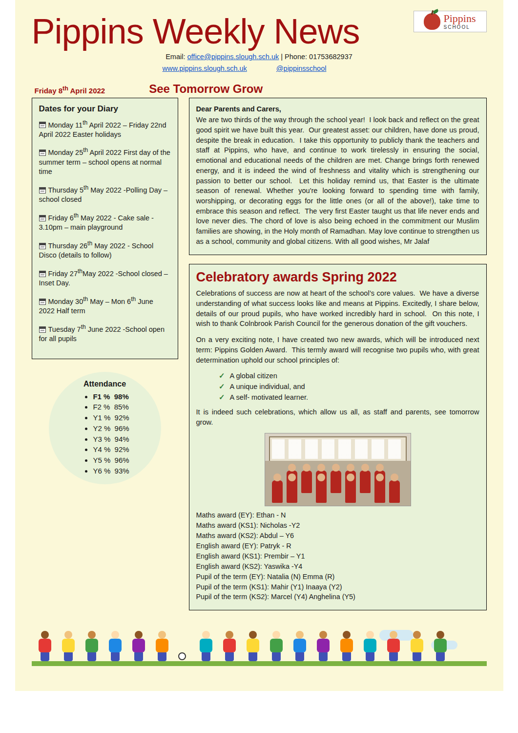Pippins
SCHOOL
Pippins Weekly News
Email: office@pippins.slough.sch.uk | Phone: 01753682937
www.pippins.slough.sch.uk@pippinsschool
Friday 8th April 2022
See Tomorrow Grow
Dates for your Diary
Monday 11th April 2022 – Friday 22nd April 2022 Easter holidays
Monday 25th April 2022 First day of the summer term – school opens at normal time
Thursday 5th May 2022 -Polling Day – school closed
Friday 6th May 2022 - Cake sale - 3.10pm – main playground
Thursday 26th May 2022 - School Disco (details to follow)
Friday 27thMay 2022 -School closed – Inset Day.
Monday 30th May – Mon 6th June 2022 Half term
Tuesday 7th June 2022 -School open for all pupils
Attendance
F1 % 98%
F2 % 85%
Y1 % 92%
Y2 % 96%
Y3 % 94%
Y4 % 92%
Y5 % 96%
Y6 % 93%
Dear Parents and Carers, We are two thirds of the way through the school year! I look back and reflect on the great good spirit we have built this year. Our greatest asset: our children, have done us proud, despite the break in education. I take this opportunity to publicly thank the teachers and staff at Pippins, who have, and continue to work tirelessly in ensuring the social, emotional and educational needs of the children are met. Change brings forth renewed energy, and it is indeed the wind of freshness and vitality which is strengthening our passion to better our school. Let this holiday remind us, that Easter is the ultimate season of renewal. Whether you're looking forward to spending time with family, worshipping, or decorating eggs for the little ones (or all of the above!), take time to embrace this season and reflect. The very first Easter taught us that life never ends and love never dies. The chord of love is also being echoed in the commitment our Muslim families are showing, in the Holy month of Ramadhan. May love continue to strengthen us as a school, community and global citizens. With all good wishes, Mr Jalaf
Celebratory awards Spring 2022
Celebrations of success are now at heart of the school’s core values. We have a diverse understanding of what success looks like and means at Pippins. Excitedly, I share below, details of our proud pupils, who have worked incredibly hard in school. On this note, I wish to thank Colnbrook Parish Council for the generous donation of the gift vouchers.
On a very exciting note, I have created two new awards, which will be introduced next term: Pippins Golden Award. This termly award will recognise two pupils who, with great determination uphold our school principles of:
A global citizen
A unique individual, and
A self- motivated learner.
It is indeed such celebrations, which allow us all, as staff and parents, see tomorrow grow.
Maths award (EY): Ethan - N
Maths award (KS1): Nicholas -Y2
Maths award (KS2): Abdul – Y6
English award (EY): Patryk - R
English award (KS1): Prembir – Y1
English award (KS2): Yaswika -Y4
Pupil of the term (EY): Natalia (N) Emma (R)
Pupil of the term (KS1): Mahir (Y1) Inaaya (Y2)
Pupil of the term (KS2): Marcel (Y4) Anghelina (Y5)